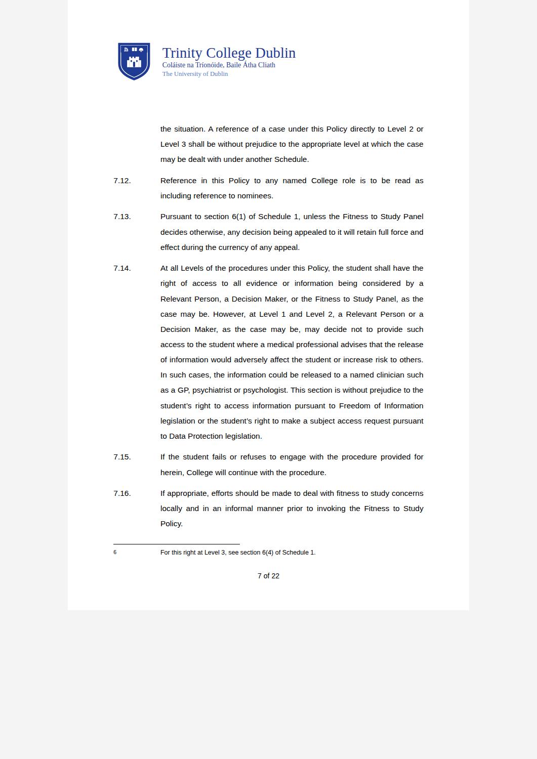Trinity College Dublin
Coláiste na Tríonóide, Baile Átha Cliath
The University of Dublin
the situation. A reference of a case under this Policy directly to Level 2 or Level 3 shall be without prejudice to the appropriate level at which the case may be dealt with under another Schedule.
7.12. Reference in this Policy to any named College role is to be read as including reference to nominees.
7.13. Pursuant to section 6(1) of Schedule 1, unless the Fitness to Study Panel decides otherwise, any decision being appealed to it will retain full force and effect during the currency of any appeal.
7.14. At all Levels of the procedures under this Policy, the student shall have the right of access to all evidence or information being considered by a Relevant Person, a Decision Maker, or the Fitness to Study Panel, as the case may be. However, at Level 1 and Level 2, a Relevant Person or a Decision Maker, as the case may be, may decide not to provide such access to the student where a medical professional advises that the release of information would adversely affect the student or increase risk to others. In such cases, the information could be released to a named clinician such as a GP, psychiatrist or psychologist. This section is without prejudice to the student’s right to access information pursuant to Freedom of Information legislation or the student’s right to make a subject access request pursuant to Data Protection legislation.
7.15. If the student fails or refuses to engage with the procedure provided for herein, College will continue with the procedure.
7.16. If appropriate, efforts should be made to deal with fitness to study concerns locally and in an informal manner prior to invoking the Fitness to Study Policy.
6
For this right at Level 3, see section 6(4) of Schedule 1.
7 of 22